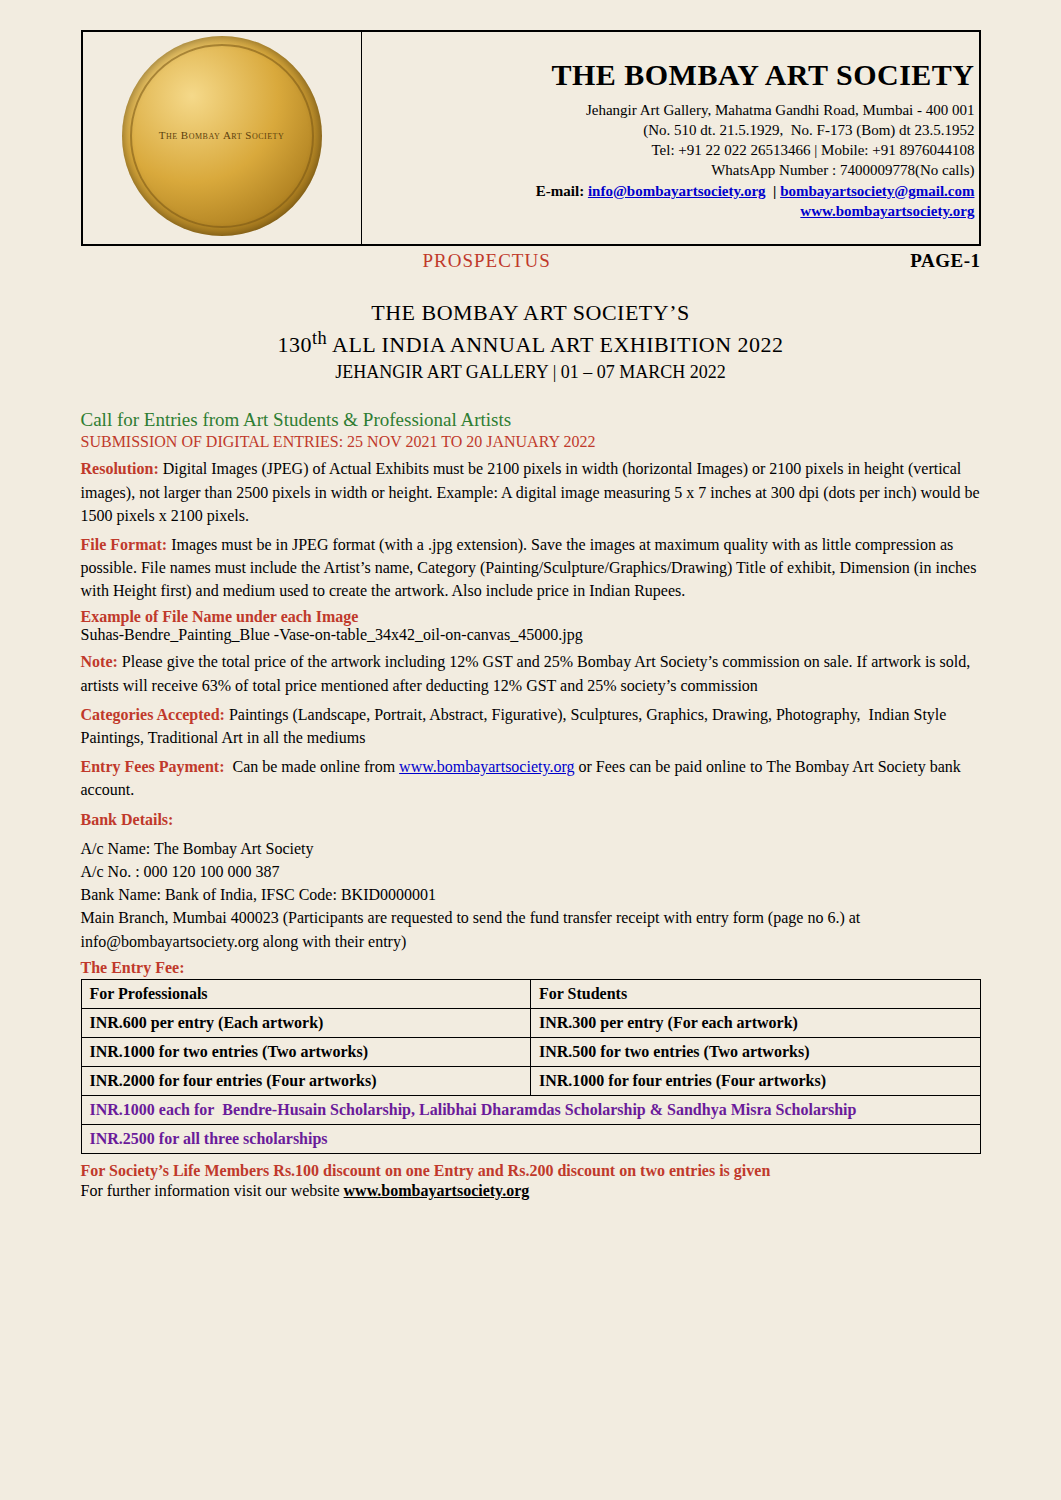| The Bombay Art Society | THE BOMBAY ART SOCIETY Jehangir Art Gallery, Mahatma Gandhi Road, Mumbai - 400 001 (No. 510 dt. 21.5.1929, No. F-173 (Bom) dt 23.5.1952 Tel: +91 22 022 26513466 / Mobile: +91 8976044108 WhatsApp Number : 7400009778(No calls) E-mail: info@bombayartsociety.org / bombayartsociety@gmail.com www.bombayartsociety.org |
PROSPECTUS PAGE-1
THE BOMBAY ART SOCIETY’S 130th ALL INDIA ANNUAL ART EXHIBITION 2022
JEHANGIR ART GALLERY | 01 – 07 MARCH 2022
Call for Entries from Art Students & Professional Artists
SUBMISSION OF DIGITAL ENTRIES: 25 NOV 2021 TO 20 JANUARY 2022
Resolution: Digital Images (JPEG) of Actual Exhibits must be 2100 pixels in width (horizontal Images) or 2100 pixels in height (vertical images), not larger than 2500 pixels in width or height. Example: A digital image measuring 5 x 7 inches at 300 dpi (dots per inch) would be 1500 pixels x 2100 pixels.
File Format: Images must be in JPEG format (with a .jpg extension). Save the images at maximum quality with as little compression as possible. File names must include the Artist’s name, Category (Painting/Sculpture/Graphics/Drawing) Title of exhibit, Dimension (in inches with Height first) and medium used to create the artwork. Also include price in Indian Rupees.
Example of File Name under each Image
Suhas-Bendre_Painting_Blue -Vase-on-table_34x42_oil-on-canvas_45000.jpg
Note: Please give the total price of the artwork including 12% GST and 25% Bombay Art Society’s commission on sale. If artwork is sold, artists will receive 63% of total price mentioned after deducting 12% GST and 25% society’s commission
Categories Accepted: Paintings (Landscape, Portrait, Abstract, Figurative), Sculptures, Graphics, Drawing, Photography, Indian Style Paintings, Traditional Art in all the mediums
Entry Fees Payment: Can be made online from www.bombayartsociety.org or Fees can be paid online to The Bombay Art Society bank account.
Bank Details:
A/c Name: The Bombay Art Society
A/c No. : 000 120 100 000 387
Bank Name: Bank of India, IFSC Code: BKID0000001
Main Branch, Mumbai 400023 (Participants are requested to send the fund transfer receipt with entry form (page no 6.) at info@bombayartsociety.org along with their entry)
The Entry Fee:
| For Professionals | For Students |
| INR.600 per entry (Each artwork) | INR.300 per entry (For each artwork) |
| INR.1000 for two entries (Two artworks) | INR.500 for two entries (Two artworks) |
| INR.2000 for four entries (Four artworks) | INR.1000 for four entries (Four artworks) |
| INR.1000 each for Bendre-Husain Scholarship, Lalibhai Dharamdas Scholarship & Sandhya Misra Scholarship |
| INR.2500 for all three scholarships |
For Society’s Life Members Rs.100 discount on one Entry and Rs.200 discount on two entries is given
For further information visit our website www.bombayartsociety.org